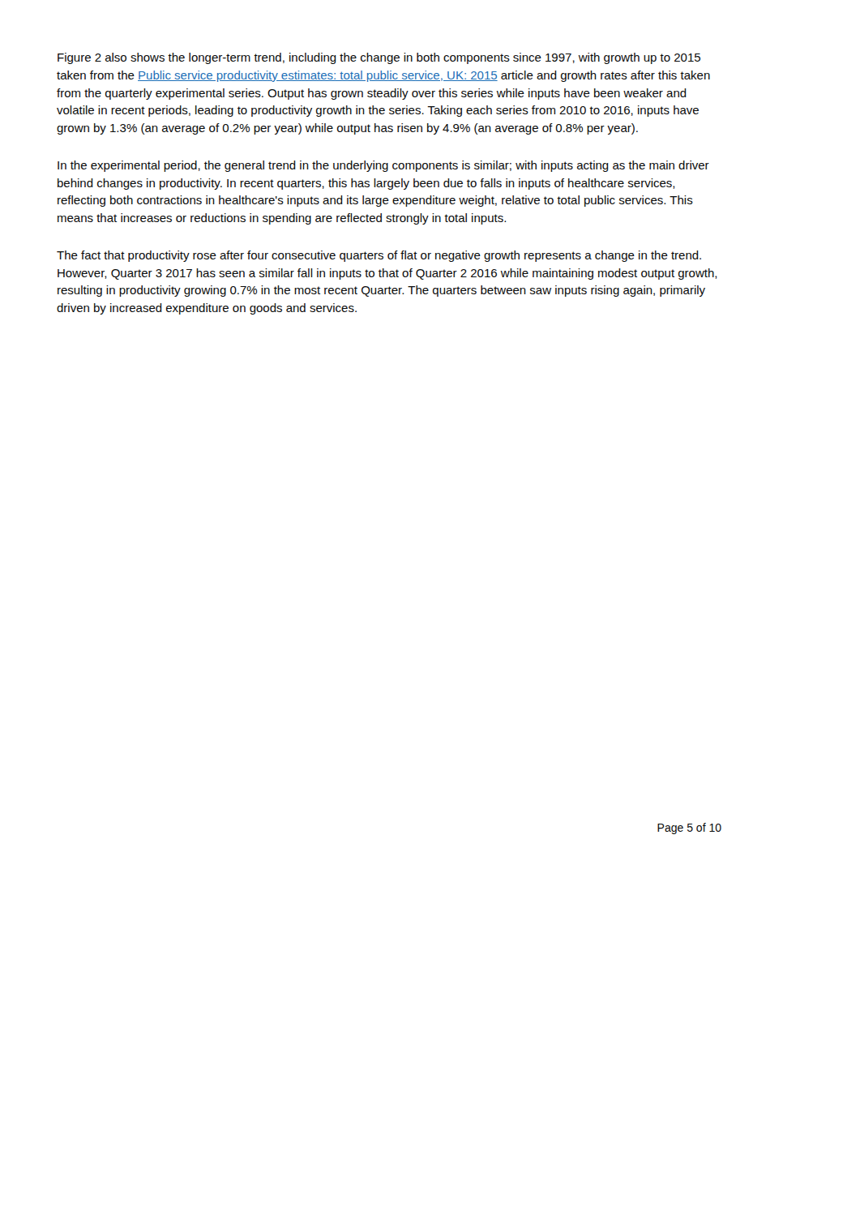Figure 2 also shows the longer-term trend, including the change in both components since 1997, with growth up to 2015 taken from the Public service productivity estimates: total public service, UK: 2015 article and growth rates after this taken from the quarterly experimental series. Output has grown steadily over this series while inputs have been weaker and volatile in recent periods, leading to productivity growth in the series. Taking each series from 2010 to 2016, inputs have grown by 1.3% (an average of 0.2% per year) while output has risen by 4.9% (an average of 0.8% per year).
In the experimental period, the general trend in the underlying components is similar; with inputs acting as the main driver behind changes in productivity. In recent quarters, this has largely been due to falls in inputs of healthcare services, reflecting both contractions in healthcare's inputs and its large expenditure weight, relative to total public services. This means that increases or reductions in spending are reflected strongly in total inputs.
The fact that productivity rose after four consecutive quarters of flat or negative growth represents a change in the trend. However, Quarter 3 2017 has seen a similar fall in inputs to that of Quarter 2 2016 while maintaining modest output growth, resulting in productivity growing 0.7% in the most recent Quarter. The quarters between saw inputs rising again, primarily driven by increased expenditure on goods and services.
Page 5 of 10